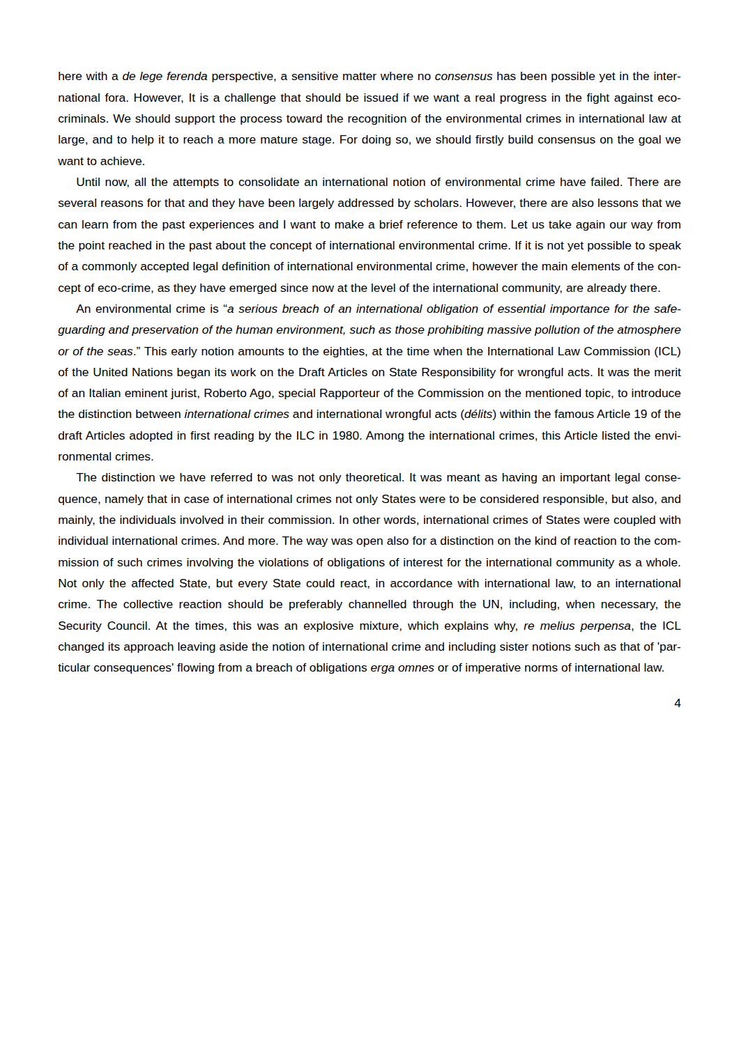here with a de lege ferenda perspective, a sensitive matter where no consensus has been possible yet in the international fora. However, It is a challenge that should be issued if we want a real progress in the fight against eco-criminals. We should support the process toward the recognition of the environmental crimes in international law at large, and to help it to reach a more mature stage. For doing so, we should firstly build consensus on the goal we want to achieve.
Until now, all the attempts to consolidate an international notion of environmental crime have failed. There are several reasons for that and they have been largely addressed by scholars. However, there are also lessons that we can learn from the past experiences and I want to make a brief reference to them. Let us take again our way from the point reached in the past about the concept of international environmental crime. If it is not yet possible to speak of a commonly accepted legal definition of international environmental crime, however the main elements of the concept of eco-crime, as they have emerged since now at the level of the international community, are already there.
An environmental crime is “a serious breach of an international obligation of essential importance for the safeguarding and preservation of the human environment, such as those prohibiting massive pollution of the atmosphere or of the seas.” This early notion amounts to the eighties, at the time when the International Law Commission (ICL) of the United Nations began its work on the Draft Articles on State Responsibility for wrongful acts. It was the merit of an Italian eminent jurist, Roberto Ago, special Rapporteur of the Commission on the mentioned topic, to introduce the distinction between international crimes and international wrongful acts (délits) within the famous Article 19 of the draft Articles adopted in first reading by the ILC in 1980. Among the international crimes, this Article listed the environmental crimes.
The distinction we have referred to was not only theoretical. It was meant as having an important legal consequence, namely that in case of international crimes not only States were to be considered responsible, but also, and mainly, the individuals involved in their commission. In other words, international crimes of States were coupled with individual international crimes. And more. The way was open also for a distinction on the kind of reaction to the commission of such crimes involving the violations of obligations of interest for the international community as a whole. Not only the affected State, but every State could react, in accordance with international law, to an international crime. The collective reaction should be preferably channelled through the UN, including, when necessary, the Security Council. At the times, this was an explosive mixture, which explains why, re melius perpensa, the ICL changed its approach leaving aside the notion of international crime and including sister notions such as that of 'particular consequences' flowing from a breach of obligations erga omnes or of imperative norms of international law.
4